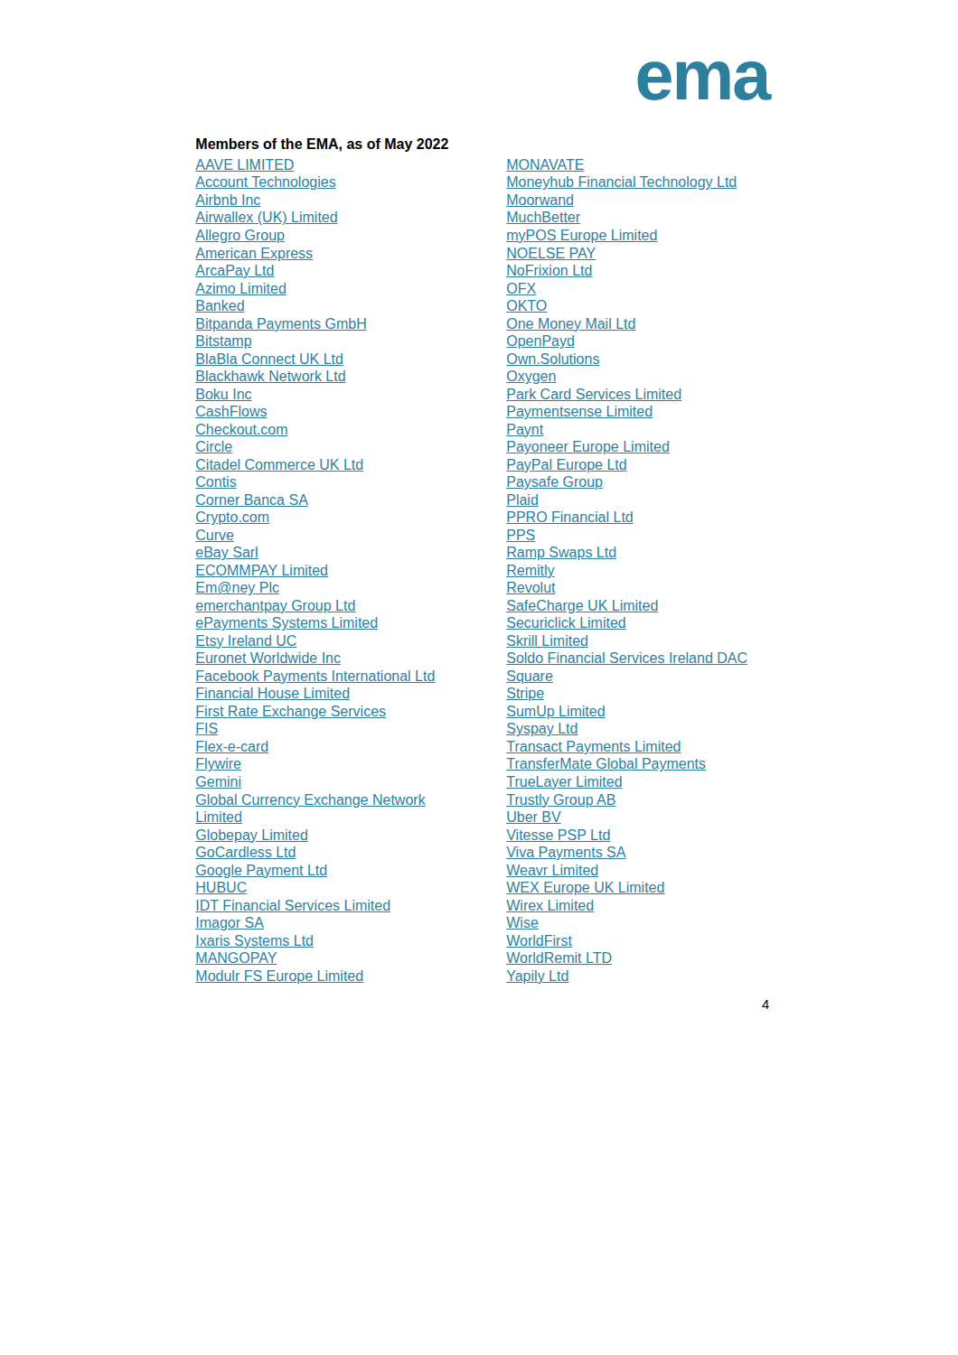ema
Members of the EMA, as of May 2022
AAVE LIMITED
Account Technologies
Airbnb Inc
Airwallex (UK) Limited
Allegro Group
American Express
ArcaPay Ltd
Azimo Limited
Banked
Bitpanda Payments GmbH
Bitstamp
BlaBla Connect UK Ltd
Blackhawk Network Ltd
Boku Inc
CashFlows
Checkout.com
Circle
Citadel Commerce UK Ltd
Contis
Corner Banca SA
Crypto.com
Curve
eBay Sarl
ECOMMPAY Limited
Em@ney Plc
emerchantpay Group Ltd
ePayments Systems Limited
Etsy Ireland UC
Euronet Worldwide Inc
Facebook Payments International Ltd
Financial House Limited
First Rate Exchange Services
FIS
Flex-e-card
Flywire
Gemini
Global Currency Exchange Network Limited
Globepay Limited
GoCardless Ltd
Google Payment Ltd
HUBUC
IDT Financial Services Limited
Imagor SA
Ixaris Systems Ltd
MANGOPAY
Modulr FS Europe Limited
MONAVATE
Moneyhub Financial Technology Ltd
Moorwand
MuchBetter
myPOS Europe Limited
NOELSE PAY
NoFrixion Ltd
OFX
OKTO
One Money Mail Ltd
OpenPayd
Own.Solutions
Oxygen
Park Card Services Limited
Paymentsense Limited
Paynt
Payoneer Europe Limited
PayPal Europe Ltd
Paysafe Group
Plaid
PPRO Financial Ltd
PPS
Ramp Swaps Ltd
Remitly
Revolut
SafeCharge UK Limited
Securiclick Limited
Skrill Limited
Soldo Financial Services Ireland DAC
Square
Stripe
SumUp Limited
Syspay Ltd
Transact Payments Limited
TransferMate Global Payments
TrueLayer Limited
Trustly Group AB
Uber BV
Vitesse PSP Ltd
Viva Payments SA
Weavr Limited
WEX Europe UK Limited
Wirex Limited
Wise
WorldFirst
WorldRemit LTD
Yapily Ltd
4